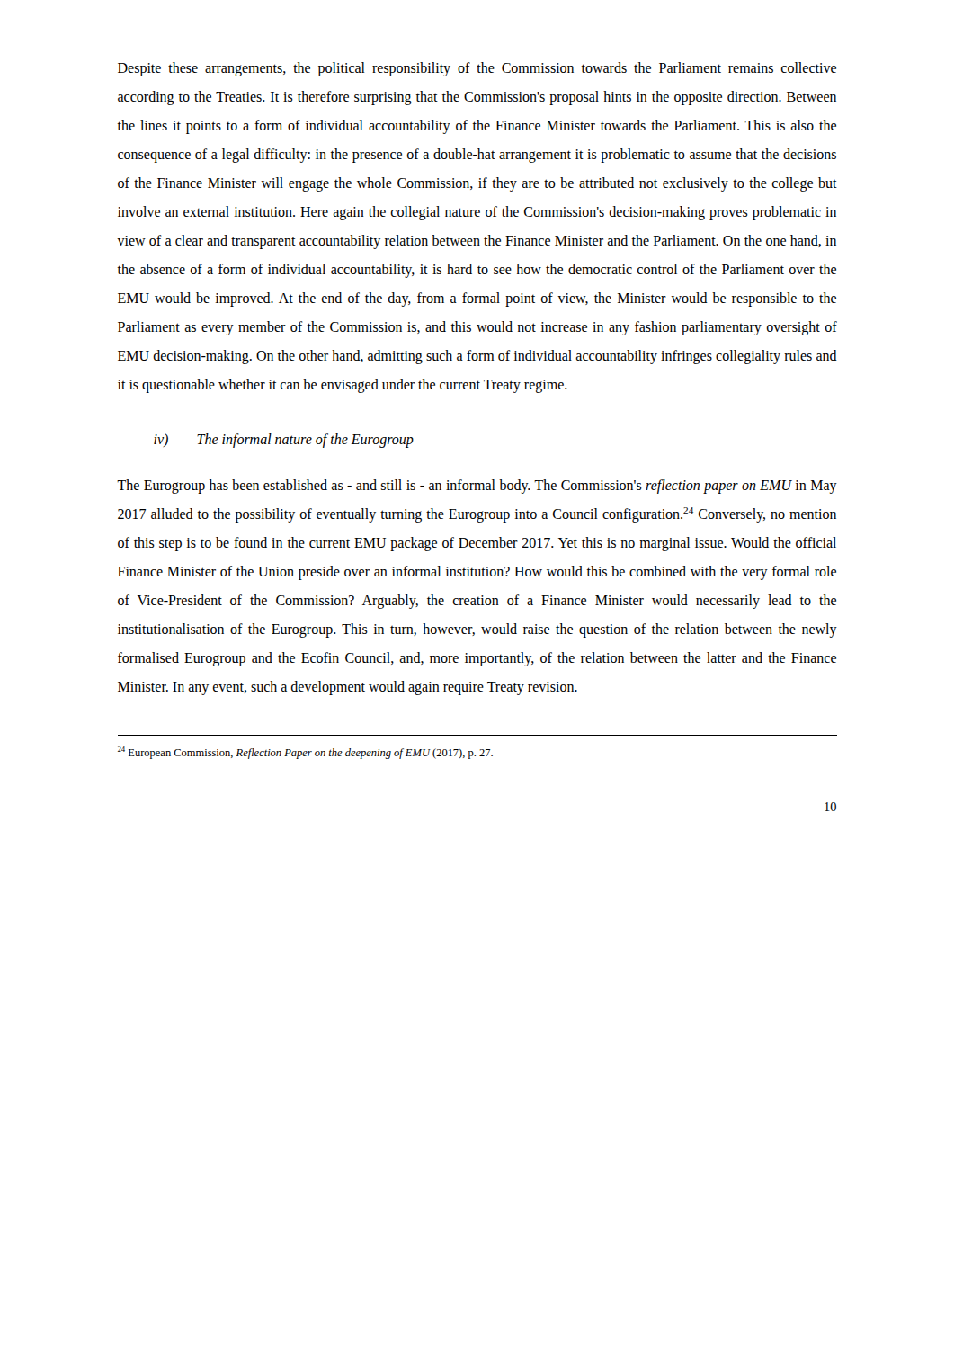Despite these arrangements, the political responsibility of the Commission towards the Parliament remains collective according to the Treaties. It is therefore surprising that the Commission's proposal hints in the opposite direction. Between the lines it points to a form of individual accountability of the Finance Minister towards the Parliament. This is also the consequence of a legal difficulty: in the presence of a double-hat arrangement it is problematic to assume that the decisions of the Finance Minister will engage the whole Commission, if they are to be attributed not exclusively to the college but involve an external institution. Here again the collegial nature of the Commission's decision-making proves problematic in view of a clear and transparent accountability relation between the Finance Minister and the Parliament. On the one hand, in the absence of a form of individual accountability, it is hard to see how the democratic control of the Parliament over the EMU would be improved. At the end of the day, from a formal point of view, the Minister would be responsible to the Parliament as every member of the Commission is, and this would not increase in any fashion parliamentary oversight of EMU decision-making. On the other hand, admitting such a form of individual accountability infringes collegiality rules and it is questionable whether it can be envisaged under the current Treaty regime.
iv) The informal nature of the Eurogroup
The Eurogroup has been established as - and still is - an informal body. The Commission's reflection paper on EMU in May 2017 alluded to the possibility of eventually turning the Eurogroup into a Council configuration.24 Conversely, no mention of this step is to be found in the current EMU package of December 2017. Yet this is no marginal issue. Would the official Finance Minister of the Union preside over an informal institution? How would this be combined with the very formal role of Vice-President of the Commission? Arguably, the creation of a Finance Minister would necessarily lead to the institutionalisation of the Eurogroup. This in turn, however, would raise the question of the relation between the newly formalised Eurogroup and the Ecofin Council, and, more importantly, of the relation between the latter and the Finance Minister. In any event, such a development would again require Treaty revision.
24 European Commission, Reflection Paper on the deepening of EMU (2017), p. 27.
10